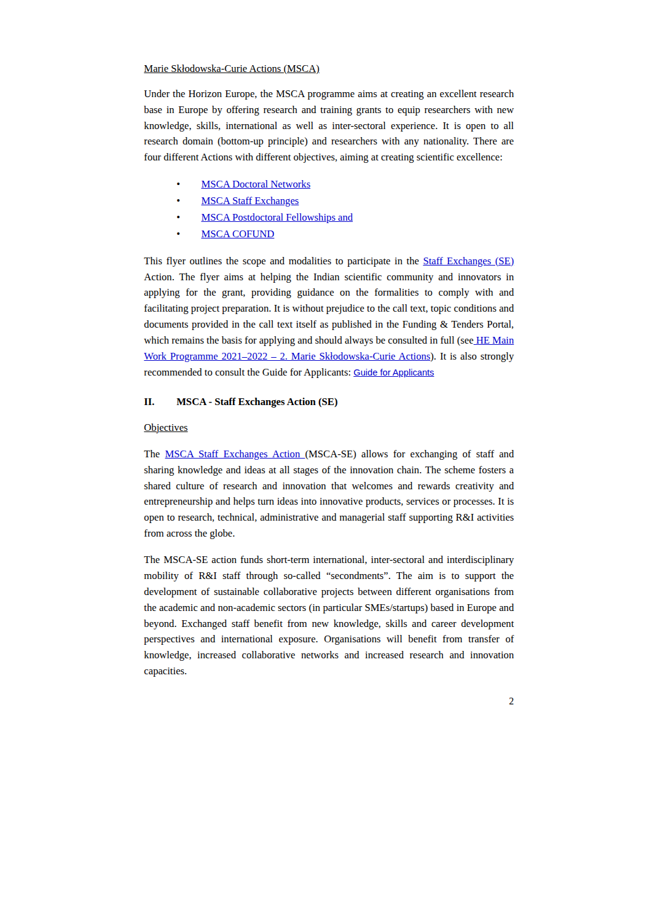Marie Skłodowska-Curie Actions (MSCA)
Under the Horizon Europe, the MSCA programme aims at creating an excellent research base in Europe by offering research and training grants to equip researchers with new knowledge, skills, international as well as inter-sectoral experience. It is open to all research domain (bottom-up principle) and researchers with any nationality. There are four different Actions with different objectives, aiming at creating scientific excellence:
MSCA Doctoral Networks
MSCA Staff Exchanges
MSCA Postdoctoral Fellowships and
MSCA COFUND
This flyer outlines the scope and modalities to participate in the Staff Exchanges (SE) Action. The flyer aims at helping the Indian scientific community and innovators in applying for the grant, providing guidance on the formalities to comply with and facilitating project preparation. It is without prejudice to the call text, topic conditions and documents provided in the call text itself as published in the Funding & Tenders Portal, which remains the basis for applying and should always be consulted in full (see HE Main Work Programme 2021–2022 – 2. Marie Skłodowska-Curie Actions). It is also strongly recommended to consult the Guide for Applicants: Guide for Applicants
II. MSCA - Staff Exchanges Action (SE)
Objectives
The MSCA Staff Exchanges Action (MSCA-SE) allows for exchanging of staff and sharing knowledge and ideas at all stages of the innovation chain. The scheme fosters a shared culture of research and innovation that welcomes and rewards creativity and entrepreneurship and helps turn ideas into innovative products, services or processes. It is open to research, technical, administrative and managerial staff supporting R&I activities from across the globe.
The MSCA-SE action funds short-term international, inter-sectoral and interdisciplinary mobility of R&I staff through so-called “secondments”. The aim is to support the development of sustainable collaborative projects between different organisations from the academic and non-academic sectors (in particular SMEs/startups) based in Europe and beyond. Exchanged staff benefit from new knowledge, skills and career development perspectives and international exposure. Organisations will benefit from transfer of knowledge, increased collaborative networks and increased research and innovation capacities.
2